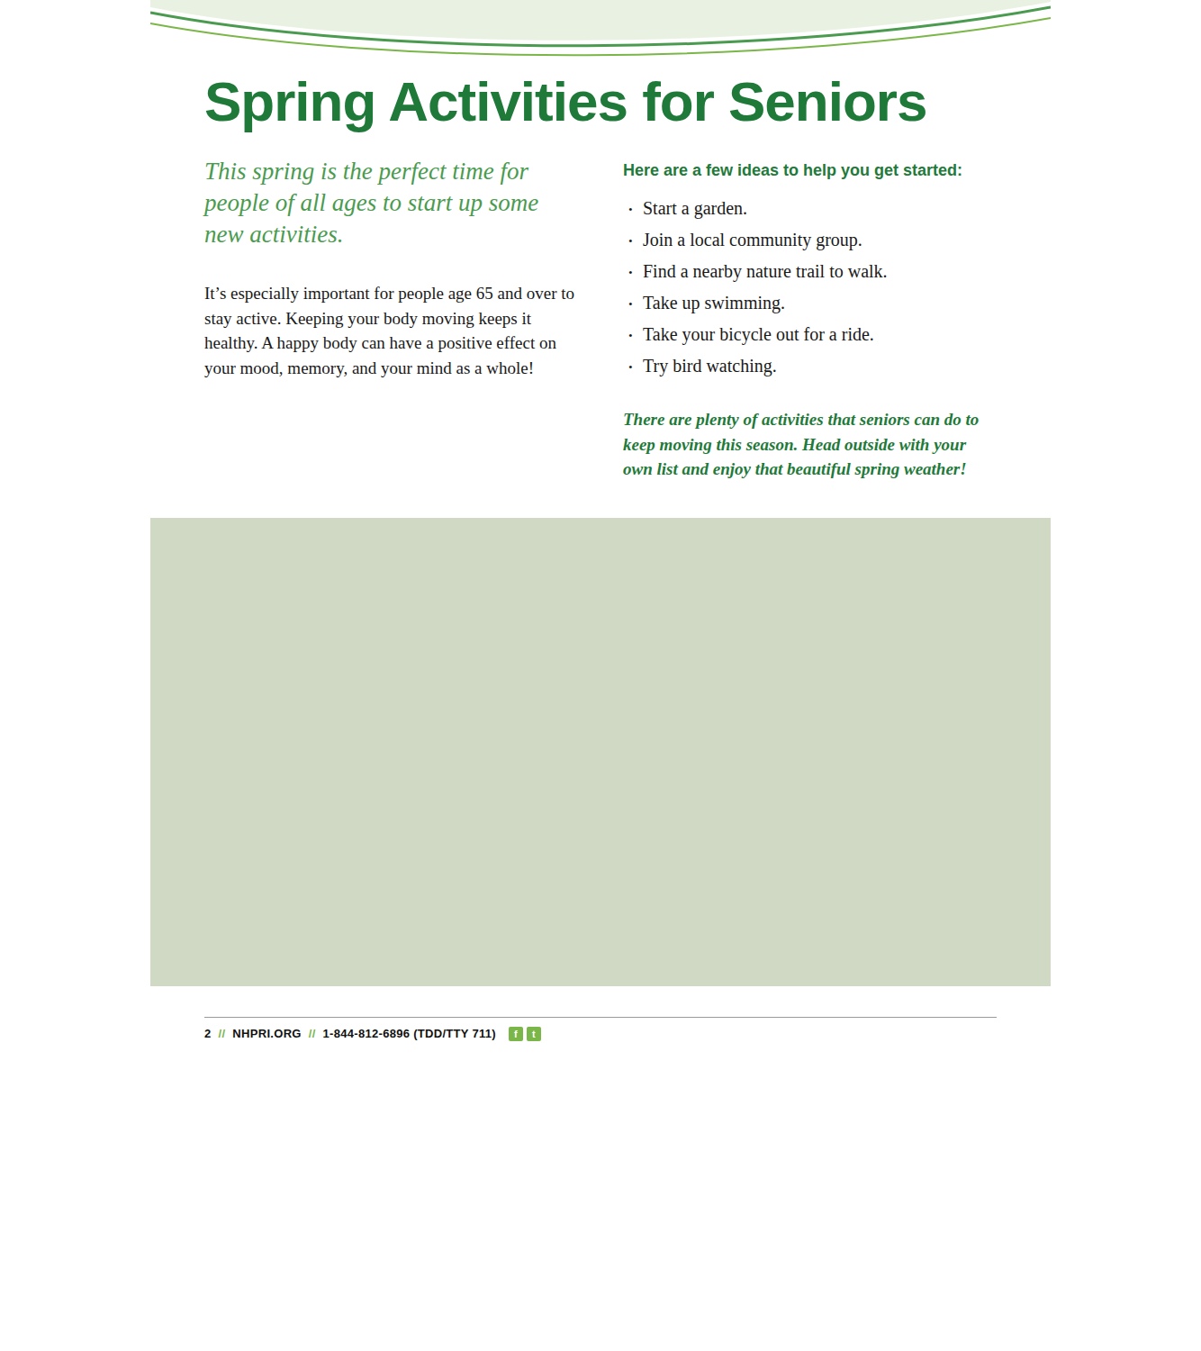Spring Activities for Seniors
This spring is the perfect time for people of all ages to start up some new activities.
It’s especially important for people age 65 and over to stay active. Keeping your body moving keeps it healthy. A happy body can have a positive effect on your mood, memory, and your mind as a whole!
Here are a few ideas to help you get started:
Start a garden.
Join a local community group.
Find a nearby nature trail to walk.
Take up swimming.
Take your bicycle out for a ride.
Try bird watching.
There are plenty of activities that seniors can do to keep moving this season. Head outside with your own list and enjoy that beautiful spring weather!
2 // NHPRI.ORG // 1-844-812-6896 (TDD/TTY 711) ft